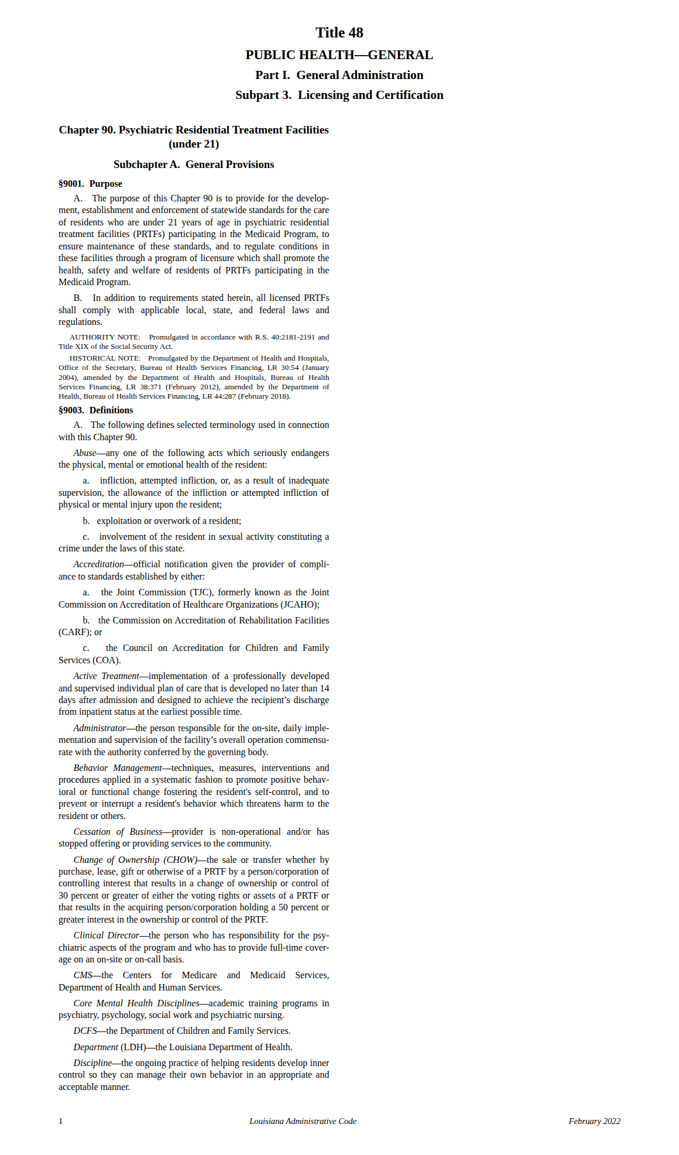Title 48
PUBLIC HEALTH—GENERAL
Part I. General Administration
Subpart 3. Licensing and Certification
Chapter 90. Psychiatric Residential Treatment Facilities (under 21)
Subchapter A. General Provisions
§9001. Purpose
A. The purpose of this Chapter 90 is to provide for the development, establishment and enforcement of statewide standards for the care of residents who are under 21 years of age in psychiatric residential treatment facilities (PRTFs) participating in the Medicaid Program, to ensure maintenance of these standards, and to regulate conditions in these facilities through a program of licensure which shall promote the health, safety and welfare of residents of PRTFs participating in the Medicaid Program.
B. In addition to requirements stated herein, all licensed PRTFs shall comply with applicable local, state, and federal laws and regulations.
AUTHORITY NOTE: Promulgated in accordance with R.S. 40:2181-2191 and Title XIX of the Social Security Act.
HISTORICAL NOTE: Promulgated by the Department of Health and Hospitals, Office of the Secretary, Bureau of Health Services Financing, LR 30:54 (January 2004), amended by the Department of Health and Hospitals, Bureau of Health Services Financing, LR 38:371 (February 2012), amended by the Department of Health, Bureau of Health Services Financing, LR 44:287 (February 2018).
§9003. Definitions
A. The following defines selected terminology used in connection with this Chapter 90.
Abuse―any one of the following acts which seriously endangers the physical, mental or emotional health of the resident:
a. infliction, attempted infliction, or, as a result of inadequate supervision, the allowance of the infliction or attempted infliction of physical or mental injury upon the resident;
b. exploitation or overwork of a resident;
c. involvement of the resident in sexual activity constituting a crime under the laws of this state.
Accreditation—official notification given the provider of compliance to standards established by either:
a. the Joint Commission (TJC), formerly known as the Joint Commission on Accreditation of Healthcare Organizations (JCAHO);
b. the Commission on Accreditation of Rehabilitation Facilities (CARF); or
c. the Council on Accreditation for Children and Family Services (COA).
Active Treatment—implementation of a professionally developed and supervised individual plan of care that is developed no later than 14 days after admission and designed to achieve the recipient’s discharge from inpatient status at the earliest possible time.
Administrator—the person responsible for the on-site, daily implementation and supervision of the facility’s overall operation commensurate with the authority conferred by the governing body.
Behavior Management―techniques, measures, interventions and procedures applied in a systematic fashion to promote positive behavioral or functional change fostering the resident's self-control, and to prevent or interrupt a resident's behavior which threatens harm to the resident or others.
Cessation of Business—provider is non-operational and/or has stopped offering or providing services to the community.
Change of Ownership (CHOW)―the sale or transfer whether by purchase, lease, gift or otherwise of a PRTF by a person/corporation of controlling interest that results in a change of ownership or control of 30 percent or greater of either the voting rights or assets of a PRTF or that results in the acquiring person/corporation holding a 50 percent or greater interest in the ownership or control of the PRTF.
Clinical Director―the person who has responsibility for the psychiatric aspects of the program and who has to provide full-time coverage on an on-site or on-call basis.
CMS―the Centers for Medicare and Medicaid Services, Department of Health and Human Services.
Core Mental Health Disciplines―academic training programs in psychiatry, psychology, social work and psychiatric nursing.
DCFS—the Department of Children and Family Services.
Department (LDH)―the Louisiana Department of Health.
Discipline―the ongoing practice of helping residents develop inner control so they can manage their own behavior in an appropriate and acceptable manner.
1 Louisiana Administrative Code February 2022